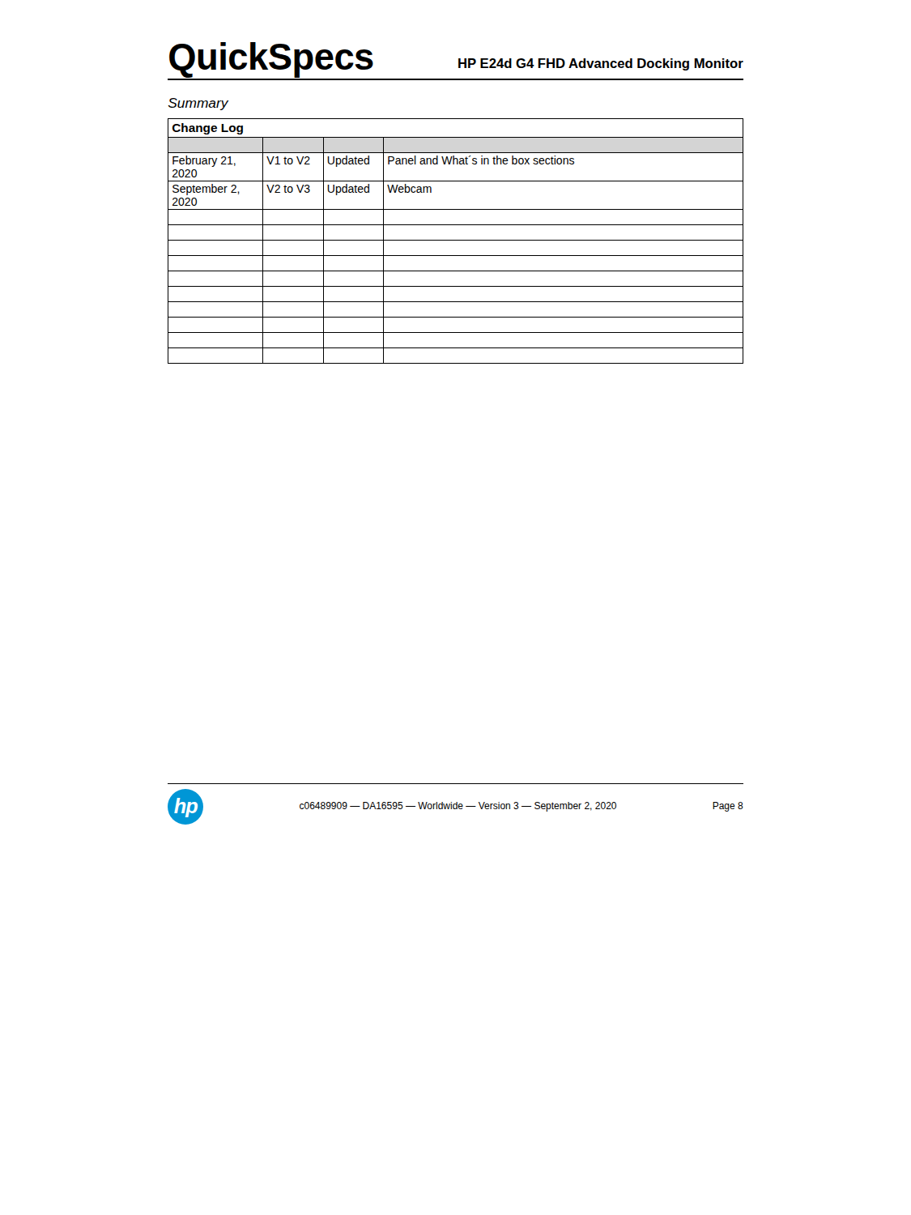QuickSpecs
HP E24d G4 FHD Advanced Docking Monitor
Summary
| Change Log |
| --- |
| February 21, 2020 | V1 to V2 | Updated | Panel and What´s in the box sections |
| September 2, 2020 | V2 to V3 | Updated | Webcam |
hp
c06489909 — DA16595 — Worldwide — Version 3 — September 2, 2020
Page 8